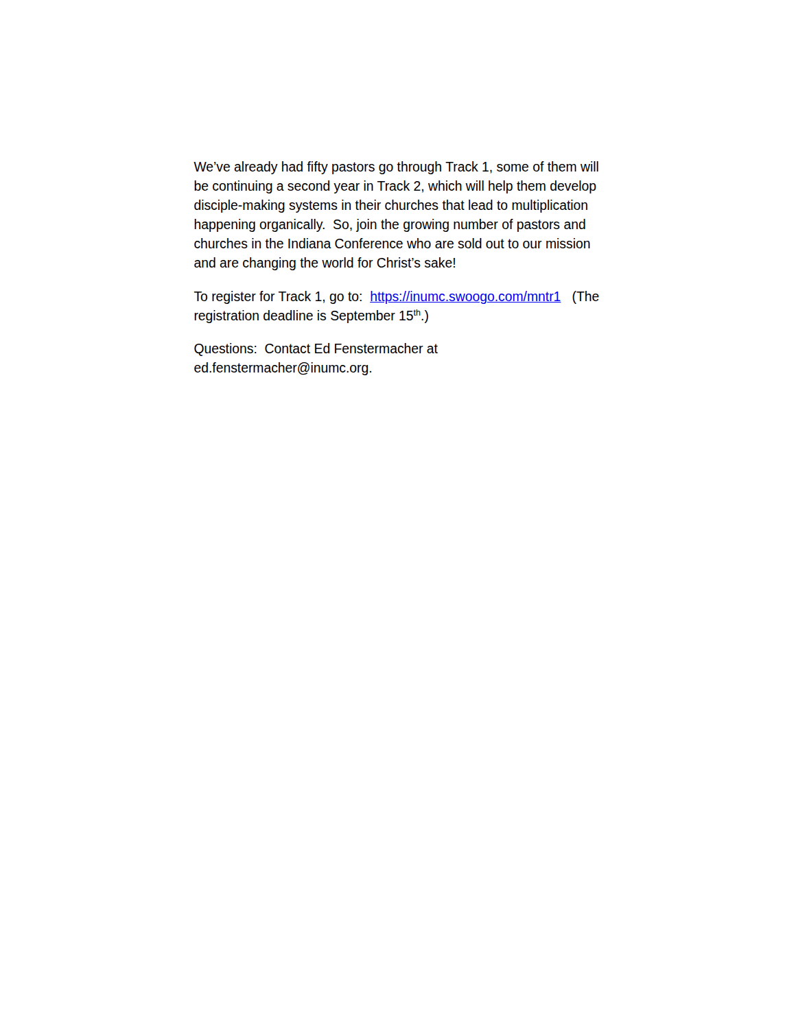We’ve already had fifty pastors go through Track 1, some of them will be continuing a second year in Track 2, which will help them develop disciple-making systems in their churches that lead to multiplication happening organically. So, join the growing number of pastors and churches in the Indiana Conference who are sold out to our mission and are changing the world for Christ’s sake!
To register for Track 1, go to: https://inumc.swoogo.com/mntr1 (The registration deadline is September 15th.)
Questions: Contact Ed Fenstermacher at ed.fenstermacher@inumc.org.